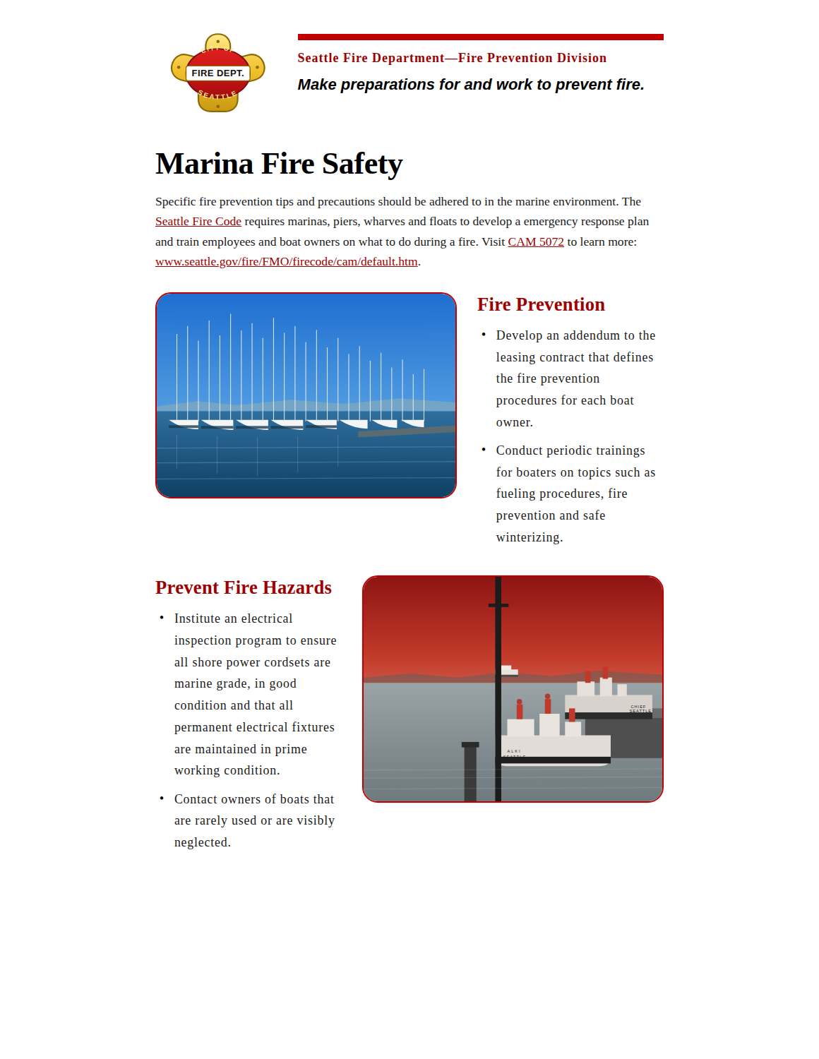FIRE DEPT. CITY OF SEATTLE
Seattle Fire Department—Fire Prevention Division
Make preparations for and work to prevent fire.
Marina Fire Safety
Specific fire prevention tips and precautions should be adhered to in the marine environment. The Seattle Fire Code requires marinas, piers, wharves and floats to develop a emergency response plan and train employees and boat owners on what to do during a fire. Visit CAM 5072 to learn more: www.seattle.gov/fire/FMO/firecode/cam/default.htm.
Fire Prevention
Develop an addendum to the leasing contract that defines the fire prevention procedures for each boat owner.
Conduct periodic trainings for boaters on topics such as fueling procedures, fire prevention and safe winterizing.
Prevent Fire Hazards
Institute an electrical inspection program to ensure all shore power cordsets are marine grade, in good condition and that all permanent electrical fixtures are maintained in prime working condition.
Contact owners of boats that are rarely used or are visibly neglected.
CHIEF SEATTLE ALKI SEATTLE